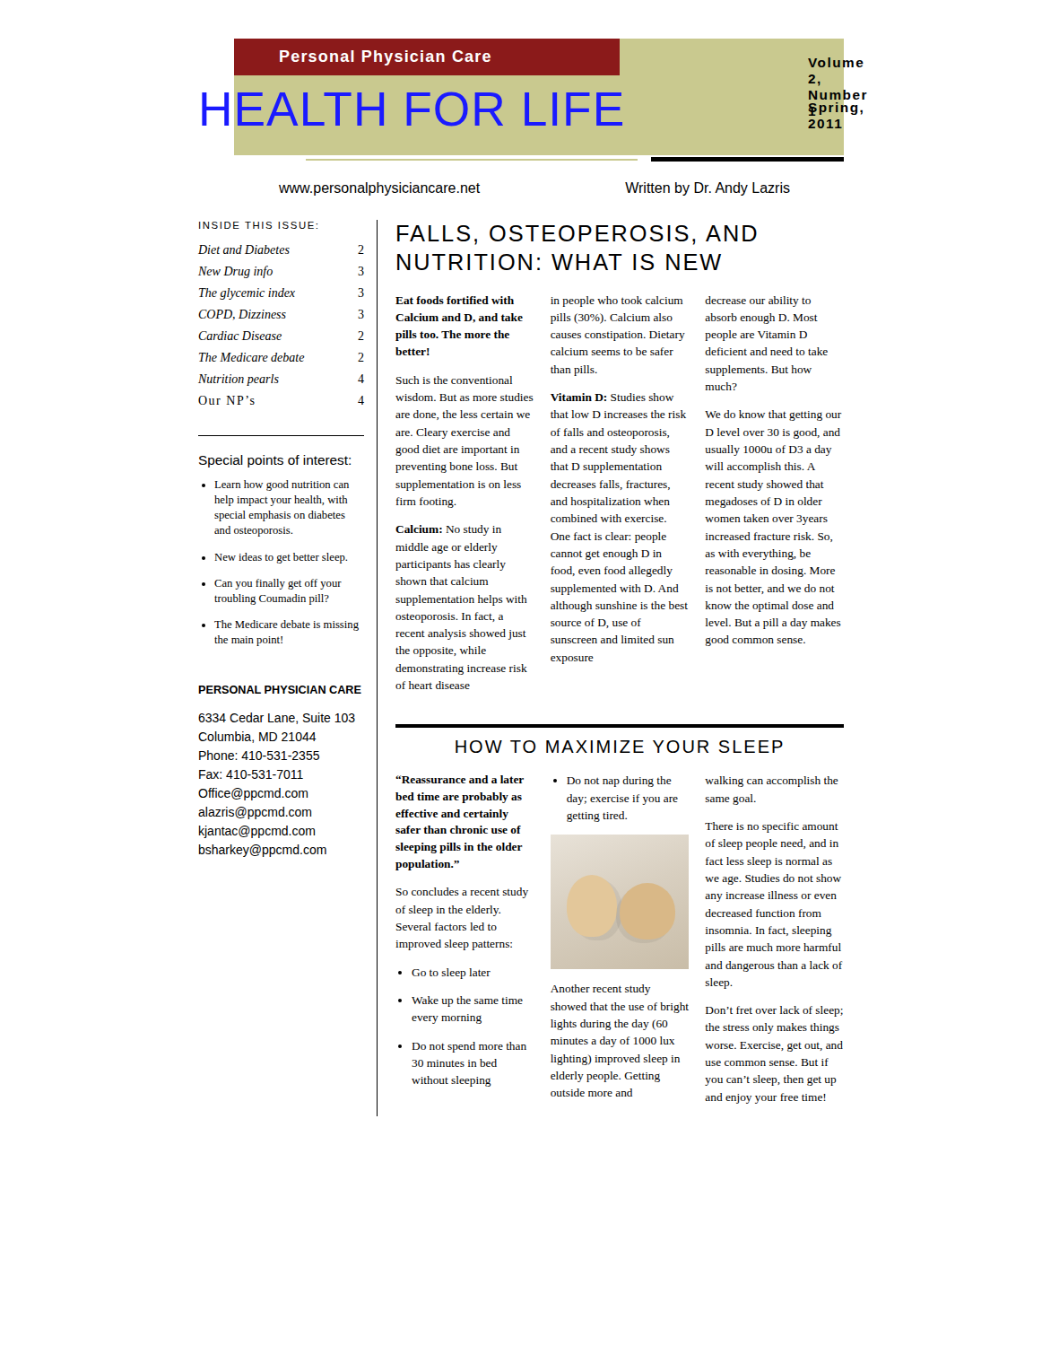Personal Physician Care
HEALTH FOR LIFE
Volume 2, Number 1
Spring, 2011
www.personalphysiciancare.net Written by Dr. Andy Lazris
INSIDE THIS ISSUE:
| Diet and Diabetes | 2 |
| New Drug info | 3 |
| The glycemic index | 3 |
| COPD, Dizziness | 3 |
| Cardiac Disease | 2 |
| The Medicare debate | 2 |
| Nutrition pearls | 4 |
| Our NP’s | 4 |
Special points of interest:
Learn how good nutrition can help impact your health, with special emphasis on diabetes and osteoporosis.
New ideas to get better sleep.
Can you finally get off your troubling Coumadin pill?
The Medicare debate is missing the main point!
PERSONAL PHYSICIAN CARE
6334 Cedar Lane, Suite 103
Columbia, MD 21044
Phone: 410-531-2355
Fax: 410-531-7011
Office@ppcmd.com
alazris@ppcmd.com
kjantac@ppcmd.com
bsharkey@ppcmd.com
FALLS, OSTEOPEROSIS, AND NUTRITION: WHAT IS NEW
Eat foods fortified with Calcium and D, and take pills too. The more the better!
Such is the conventional wisdom. But as more studies are done, the less certain we are. Cleary exercise and good diet are important in preventing bone loss. But supplementation is on less firm footing.
Calcium: No study in middle age or elderly participants has clearly shown that calcium supplementation helps with osteoporosis. In fact, a recent analysis showed just the opposite, while demonstrating increase risk of heart disease
in people who took calcium pills (30%). Calcium also causes constipation. Dietary calcium seems to be safer than pills.
Vitamin D: Studies show that low D increases the risk of falls and osteoporosis, and a recent study shows that D supplementation decreases falls, fractures, and hospitalization when combined with exercise. One fact is clear: people cannot get enough D in food, even food allegedly supplemented with D. And although sunshine is the best source of D, use of sunscreen and limited sun exposure
decrease our ability to absorb enough D. Most people are Vitamin D deficient and need to take supplements. But how much?
We do know that getting our D level over 30 is good, and usually 1000u of D3 a day will accomplish this. A recent study showed that megadoses of D in older women taken over 3years increased fracture risk. So, as with everything, be reasonable in dosing. More is not better, and we do not know the optimal dose and level. But a pill a day makes good common sense.
HOW TO MAXIMIZE YOUR SLEEP
“Reassurance and a later bed time are probably as effective and certainly safer than chronic use of sleeping pills in the older population.”
So concludes a recent study of sleep in the elderly. Several factors led to improved sleep patterns:
Go to sleep later
Wake up the same time every morning
Do not spend more than 30 minutes in bed without sleeping
Do not nap during the day; exercise if you are getting tired.
Another recent study showed that the use of bright lights during the day (60 minutes a day of 1000 lux lighting) improved sleep in elderly people. Getting outside more and
walking can accomplish the same goal.
There is no specific amount of sleep people need, and in fact less sleep is normal as we age. Studies do not show any increase illness or even decreased function from insomnia. In fact, sleeping pills are much more harmful and dangerous than a lack of sleep.
Don’t fret over lack of sleep; the stress only makes things worse. Exercise, get out, and use common sense. But if you can’t sleep, then get up and enjoy your free time!